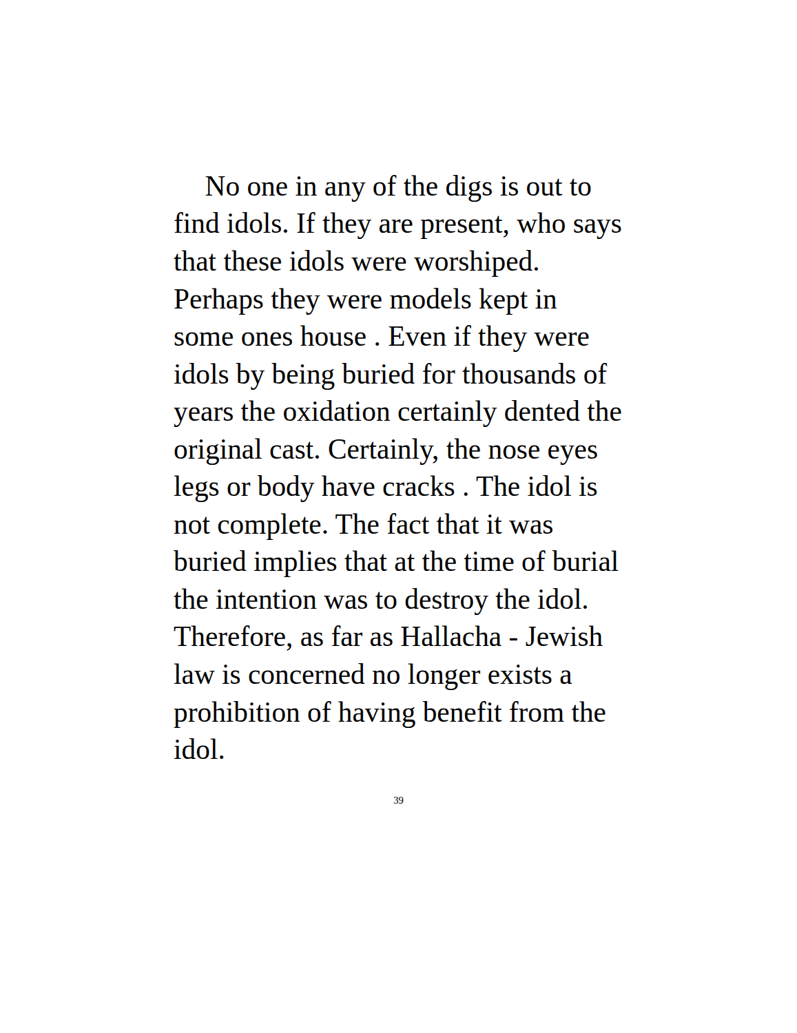No one in any of the digs is out to find idols. If they are present, who says that these idols were worshiped. Perhaps they were models kept in some ones house . Even if they were idols by being buried for thousands of years the oxidation certainly dented the original cast. Certainly, the nose eyes legs or body have cracks . The idol is not complete. The fact that it was buried implies that at the time of burial the intention was to destroy the idol. Therefore, as far as Hallacha - Jewish law is concerned no longer exists a prohibition of having benefit from the idol.
39